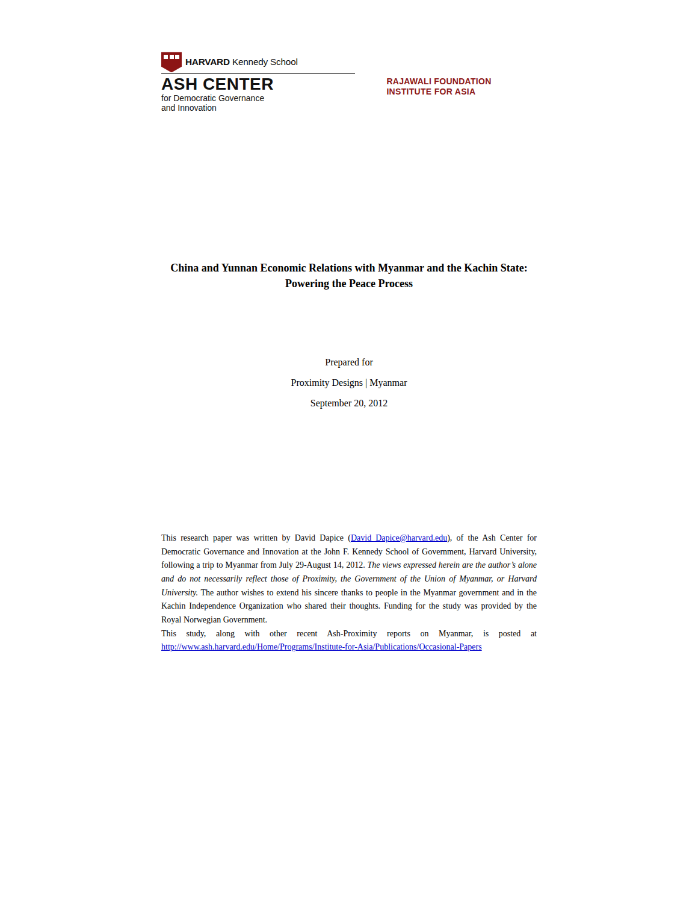HARVARD Kennedy School
ASH CENTER
for Democratic Governance
and Innovation
RAJAWALI FOUNDATION
INSTITUTE FOR ASIA
China and Yunnan Economic Relations with Myanmar and the Kachin State:
Powering the Peace Process
Prepared for
Proximity Designs | Myanmar
September 20, 2012
This research paper was written by David Dapice (David_Dapice@harvard.edu), of the Ash Center for Democratic Governance and Innovation at the John F. Kennedy School of Government, Harvard University, following a trip to Myanmar from July 29-August 14, 2012. The views expressed herein are the author’s alone and do not necessarily reflect those of Proximity, the Government of the Union of Myanmar, or Harvard University. The author wishes to extend his sincere thanks to people in the Myanmar government and in the Kachin Independence Organization who shared their thoughts. Funding for the study was provided by the Royal Norwegian Government. This study, along with other recent Ash-Proximity reports on Myanmar, is posted at http://www.ash.harvard.edu/Home/Programs/Institute-for-Asia/Publications/Occasional-Papers